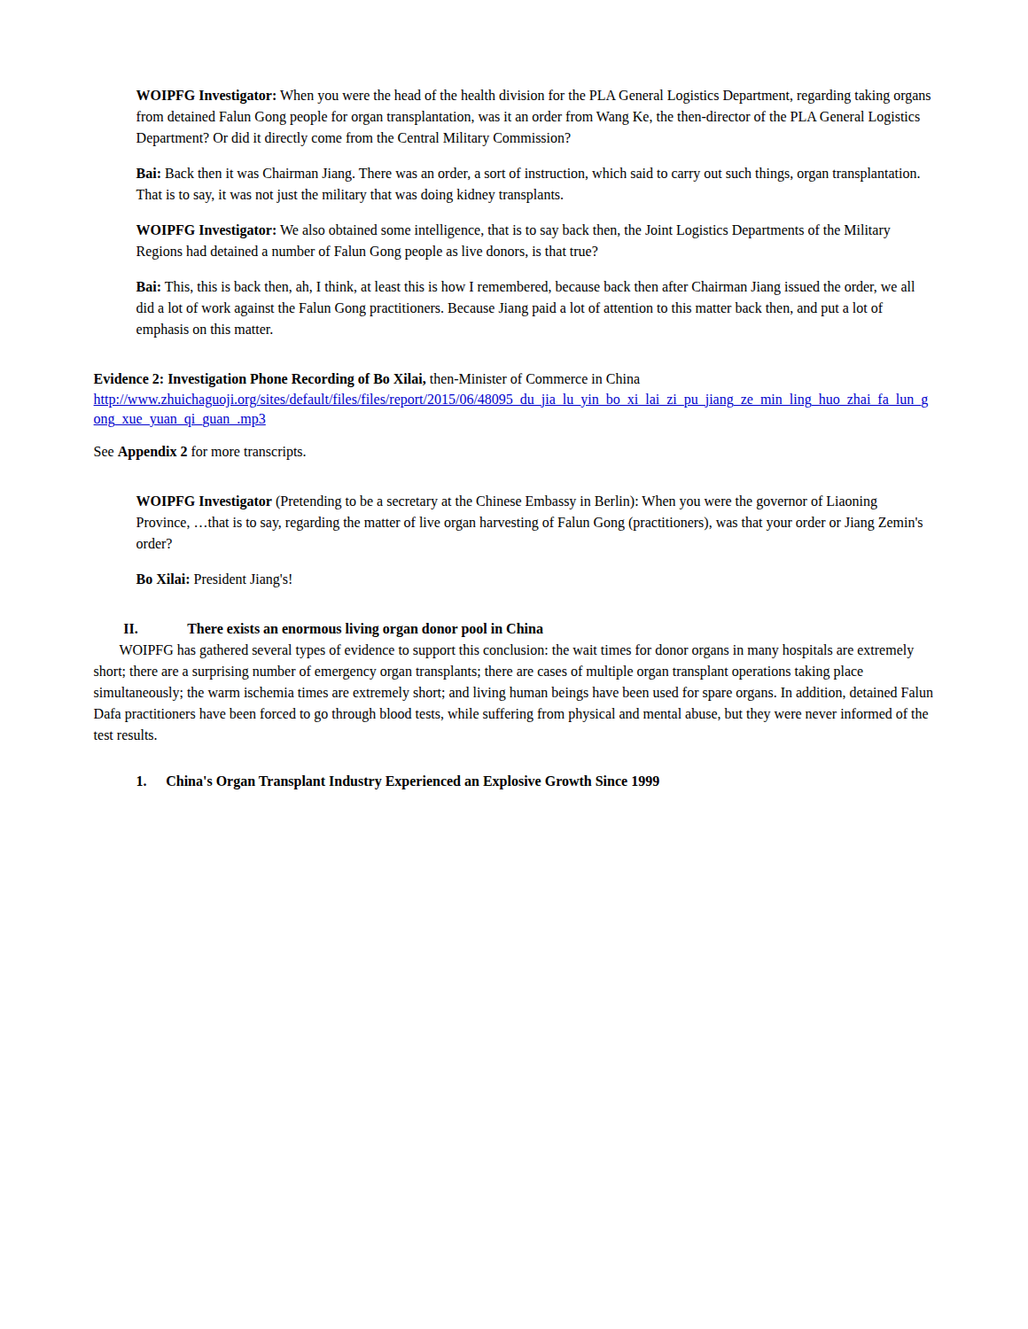WOIPFG Investigator: When you were the head of the health division for the PLA General Logistics Department, regarding taking organs from detained Falun Gong people for organ transplantation, was it an order from Wang Ke, the then-director of the PLA General Logistics Department? Or did it directly come from the Central Military Commission?
Bai: Back then it was Chairman Jiang. There was an order, a sort of instruction, which said to carry out such things, organ transplantation. That is to say, it was not just the military that was doing kidney transplants.
WOIPFG Investigator: We also obtained some intelligence, that is to say back then, the Joint Logistics Departments of the Military Regions had detained a number of Falun Gong people as live donors, is that true?
Bai: This, this is back then, ah, I think, at least this is how I remembered, because back then after Chairman Jiang issued the order, we all did a lot of work against the Falun Gong practitioners. Because Jiang paid a lot of attention to this matter back then, and put a lot of emphasis on this matter.
Evidence 2: Investigation Phone Recording of Bo Xilai, then-Minister of Commerce in China
http://www.zhuichaguoji.org/sites/default/files/files/report/2015/06/48095_du_jia_lu_yin_bo_xi_lai_zi_pu_jiang_ze_min_ling_huo_zhai_fa_lun_gong_xue_yuan_qi_guan_.mp3
See Appendix 2 for more transcripts.
WOIPFG Investigator (Pretending to be a secretary at the Chinese Embassy in Berlin): When you were the governor of Liaoning Province, …that is to say, regarding the matter of live organ harvesting of Falun Gong (practitioners), was that your order or Jiang Zemin's order?
Bo Xilai: President Jiang's!
II. There exists an enormous living organ donor pool in China
WOIPFG has gathered several types of evidence to support this conclusion: the wait times for donor organs in many hospitals are extremely short; there are a surprising number of emergency organ transplants; there are cases of multiple organ transplant operations taking place simultaneously; the warm ischemia times are extremely short; and living human beings have been used for spare organs. In addition, detained Falun Dafa practitioners have been forced to go through blood tests, while suffering from physical and mental abuse, but they were never informed of the test results.
1. China's Organ Transplant Industry Experienced an Explosive Growth Since 1999